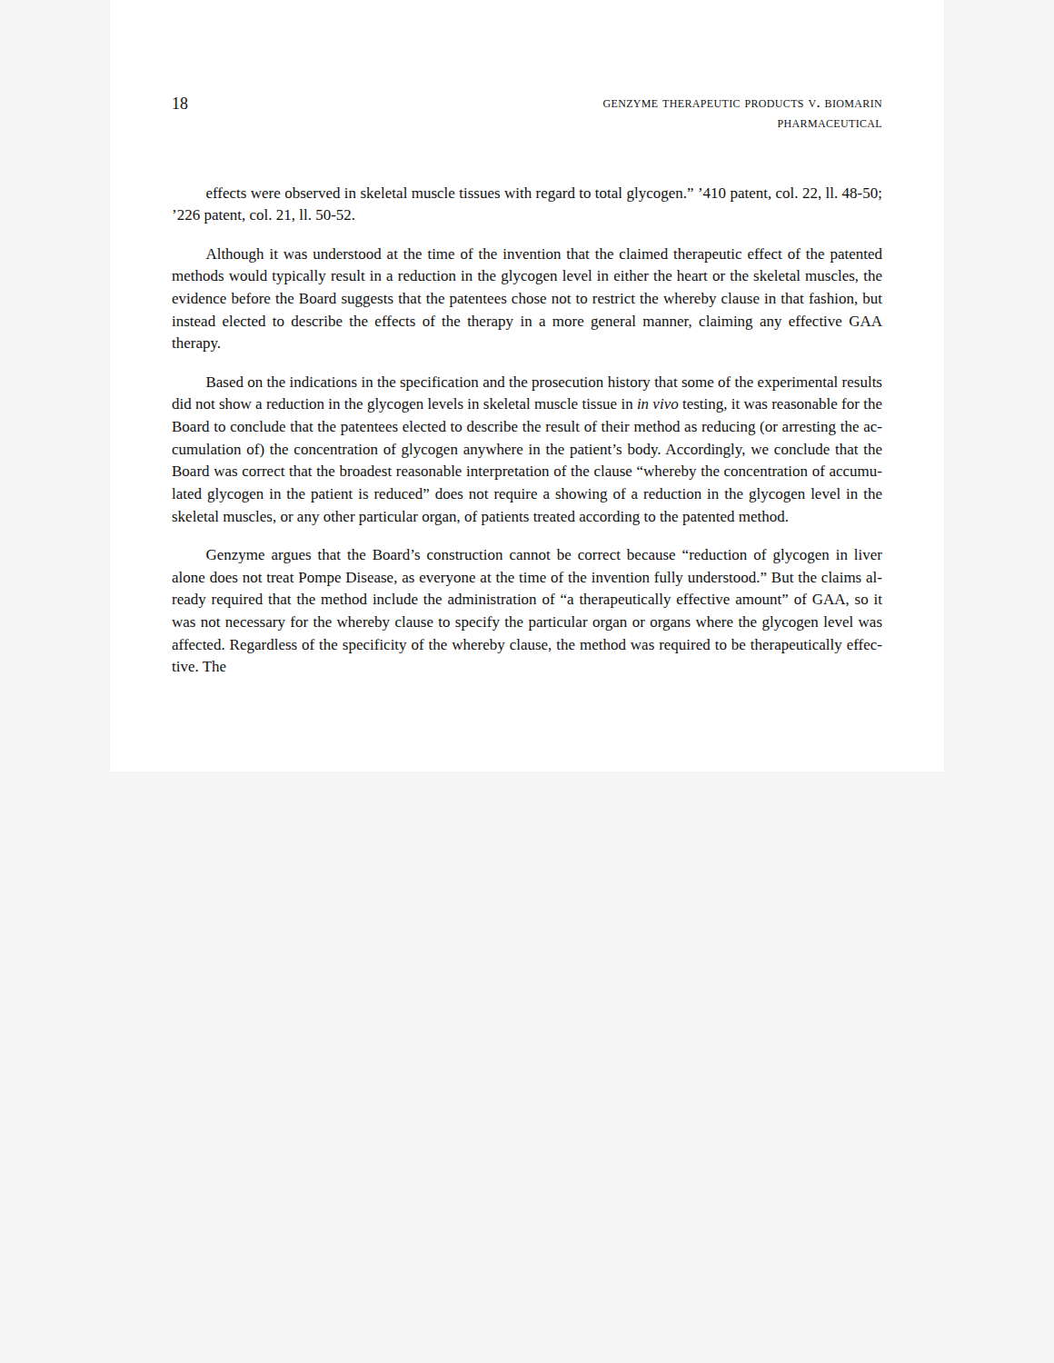18
Genzyme Therapeutic Products v. Biomarin Pharmaceutical
effects were observed in skeletal muscle tissues with regard to total glycogen.” ’410 patent, col. 22, ll. 48-50; ’226 patent, col. 21, ll. 50-52.
Although it was understood at the time of the invention that the claimed therapeutic effect of the patented methods would typically result in a reduction in the glycogen level in either the heart or the skeletal muscles, the evidence before the Board suggests that the patentees chose not to restrict the whereby clause in that fashion, but instead elected to describe the effects of the therapy in a more general manner, claiming any effective GAA therapy.
Based on the indications in the specification and the prosecution history that some of the experimental results did not show a reduction in the glycogen levels in skeletal muscle tissue in in vivo testing, it was reasonable for the Board to conclude that the patentees elected to describe the result of their method as reducing (or arresting the accumulation of) the concentration of glycogen anywhere in the patient’s body. Accordingly, we conclude that the Board was correct that the broadest reasonable interpretation of the clause “whereby the concentration of accumulated glycogen in the patient is reduced” does not require a showing of a reduction in the glycogen level in the skeletal muscles, or any other particular organ, of patients treated according to the patented method.
Genzyme argues that the Board’s construction cannot be correct because “reduction of glycogen in liver alone does not treat Pompe Disease, as everyone at the time of the invention fully understood.” But the claims already required that the method include the administration of “a therapeutically effective amount” of GAA, so it was not necessary for the whereby clause to specify the particular organ or organs where the glycogen level was affected. Regardless of the specificity of the whereby clause, the method was required to be therapeutically effective. The